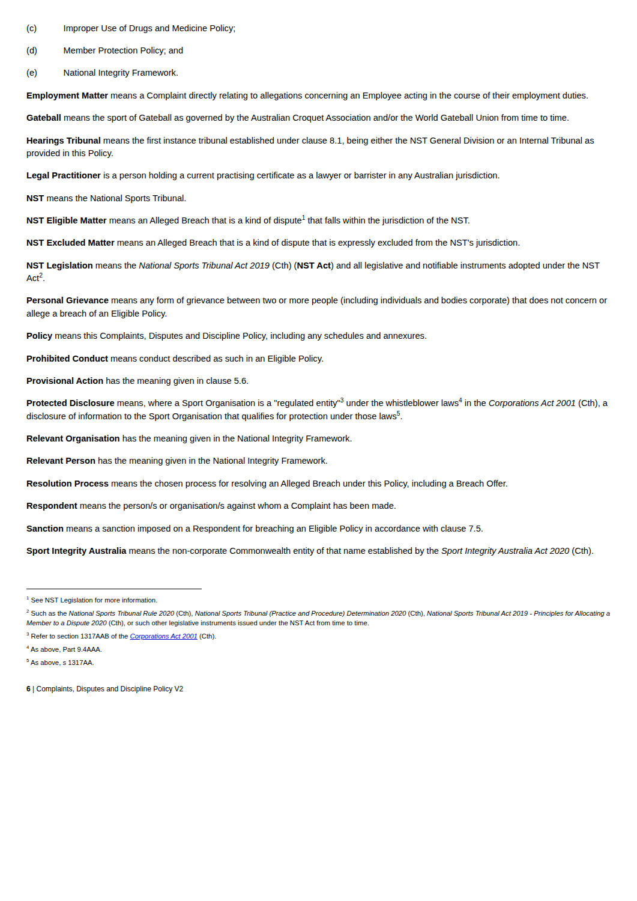(c) Improper Use of Drugs and Medicine Policy;
(d) Member Protection Policy; and
(e) National Integrity Framework.
Employment Matter means a Complaint directly relating to allegations concerning an Employee acting in the course of their employment duties.
Gateball means the sport of Gateball as governed by the Australian Croquet Association and/or the World Gateball Union from time to time.
Hearings Tribunal means the first instance tribunal established under clause 8.1, being either the NST General Division or an Internal Tribunal as provided in this Policy.
Legal Practitioner is a person holding a current practising certificate as a lawyer or barrister in any Australian jurisdiction.
NST means the National Sports Tribunal.
NST Eligible Matter means an Alleged Breach that is a kind of dispute1 that falls within the jurisdiction of the NST.
NST Excluded Matter means an Alleged Breach that is a kind of dispute that is expressly excluded from the NST's jurisdiction.
NST Legislation means the National Sports Tribunal Act 2019 (Cth) (NST Act) and all legislative and notifiable instruments adopted under the NST Act2.
Personal Grievance means any form of grievance between two or more people (including individuals and bodies corporate) that does not concern or allege a breach of an Eligible Policy.
Policy means this Complaints, Disputes and Discipline Policy, including any schedules and annexures.
Prohibited Conduct means conduct described as such in an Eligible Policy.
Provisional Action has the meaning given in clause 5.6.
Protected Disclosure means, where a Sport Organisation is a "regulated entity"3 under the whistleblower laws4 in the Corporations Act 2001 (Cth), a disclosure of information to the Sport Organisation that qualifies for protection under those laws5.
Relevant Organisation has the meaning given in the National Integrity Framework.
Relevant Person has the meaning given in the National Integrity Framework.
Resolution Process means the chosen process for resolving an Alleged Breach under this Policy, including a Breach Offer.
Respondent means the person/s or organisation/s against whom a Complaint has been made.
Sanction means a sanction imposed on a Respondent for breaching an Eligible Policy in accordance with clause 7.5.
Sport Integrity Australia means the non-corporate Commonwealth entity of that name established by the Sport Integrity Australia Act 2020 (Cth).
1 See NST Legislation for more information.
2 Such as the National Sports Tribunal Rule 2020 (Cth), National Sports Tribunal (Practice and Procedure) Determination 2020 (Cth), National Sports Tribunal Act 2019 - Principles for Allocating a Member to a Dispute 2020 (Cth), or such other legislative instruments issued under the NST Act from time to time.
3 Refer to section 1317AAB of the Corporations Act 2001 (Cth).
4 As above, Part 9.4AAA.
5 As above, s 1317AA.
6 | Complaints, Disputes and Discipline Policy V2